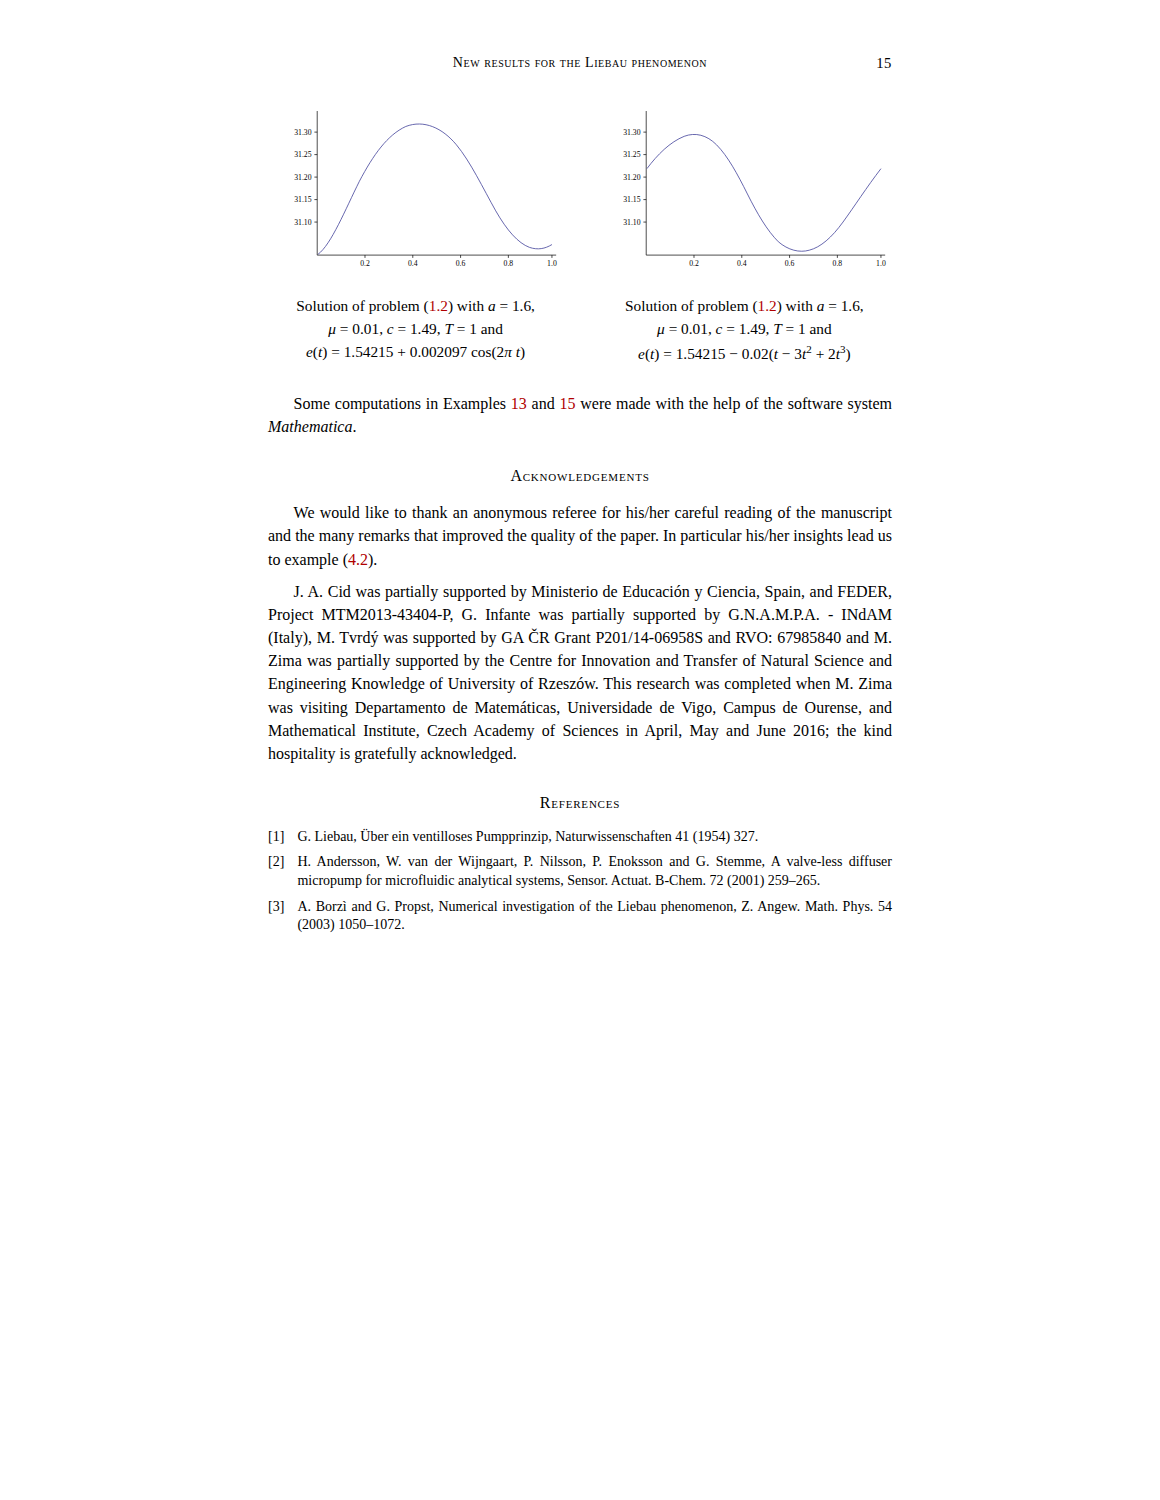New results for the Liebau phenomenon 15
31.30 31.25 31.20 31.15 31.10 0.2 0.4 0.6 0.8 1.0
Solution of problem (1.2) with a = 1.6,
μ = 0.01, c = 1.49, T = 1 and
e(t) = 1.54215 + 0.002097 cos(2π t)
31.30 31.25 31.20 31.15 31.10 0.2 0.4 0.6 0.8 1.0
Solution of problem (1.2) with a = 1.6,
μ = 0.01, c = 1.49, T = 1 and
e(t) = 1.54215 − 0.02(t − 3t2 + 2t3)
Some computations in Examples 13 and 15 were made with the help of the software system Mathematica.
Acknowledgements
We would like to thank an anonymous referee for his/her careful reading of the manuscript and the many remarks that improved the quality of the paper. In particular his/her insights lead us to example (4.2).
J. A. Cid was partially supported by Ministerio de Educación y Ciencia, Spain, and FEDER, Project MTM2013-43404-P, G. Infante was partially supported by G.N.A.M.P.A. - INdAM (Italy), M. Tvrdý was supported by GA ČR Grant P201/14-06958S and RVO: 67985840 and M. Zima was partially supported by the Centre for Innovation and Transfer of Natural Science and Engineering Knowledge of University of Rzeszów. This research was completed when M. Zima was visiting Departamento de Matemáticas, Universidade de Vigo, Campus de Ourense, and Mathematical Institute, Czech Academy of Sciences in April, May and June 2016; the kind hospitality is gratefully acknowledged.
References
G. Liebau, Über ein ventilloses Pumpprinzip, Naturwissenschaften 41 (1954) 327.
H. Andersson, W. van der Wijngaart, P. Nilsson, P. Enoksson and G. Stemme, A valve-less diffuser micropump for microfluidic analytical systems, Sensor. Actuat. B-Chem. 72 (2001) 259–265.
A. Borzì and G. Propst, Numerical investigation of the Liebau phenomenon, Z. Angew. Math. Phys. 54 (2003) 1050–1072.